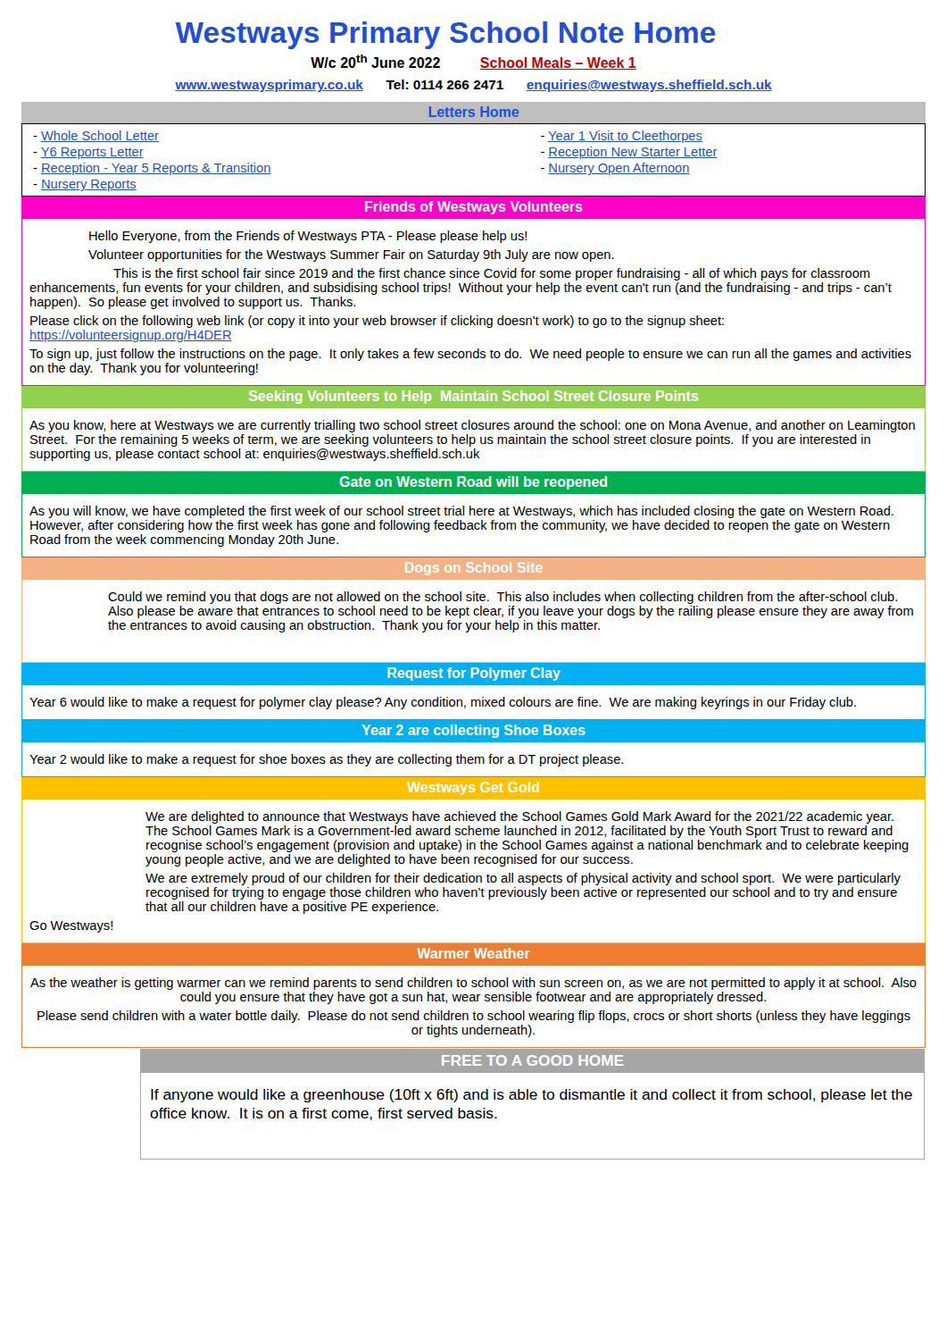Westways Primary School Note Home
W/c 20th June 2022 School Meals – Week 1
www.westwaysprimary.co.uk Tel: 0114 266 2471 enquiries@westways.sheffield.sch.uk
Letters Home
| - Whole School Letter | - Year 1 Visit to Cleethorpes |
| - Y6 Reports Letter | - Reception New Starter Letter |
| - Reception - Year 5 Reports & Transition | - Nursery Open Afternoon |
| - Nursery Reports | |
Friends of Westways Volunteers
Hello Everyone, from the Friends of Westways PTA - Please please help us!
Volunteer opportunities for the Westways Summer Fair on Saturday 9th July are now open.
This is the first school fair since 2019 and the first chance since Covid for some proper fundraising - all of which pays for classroom enhancements, fun events for your children, and subsidising school trips! Without your help the event can't run (and the fundraising - and trips - can’t happen). So please get involved to support us. Thanks.
Please click on the following web link (or copy it into your web browser if clicking doesn't work) to go to the signup sheet: https://volunteersignup.org/H4DER
To sign up, just follow the instructions on the page. It only takes a few seconds to do. We need people to ensure we can run all the games and activities on the day. Thank you for volunteering!
Seeking Volunteers to Help Maintain School Street Closure Points
As you know, here at Westways we are currently trialling two school street closures around the school: one on Mona Avenue, and another on Leamington Street. For the remaining 5 weeks of term, we are seeking volunteers to help us maintain the school street closure points. If you are interested in supporting us, please contact school at: enquiries@westways.sheffield.sch.uk
Gate on Western Road will be reopened
As you will know, we have completed the first week of our school street trial here at Westways, which has included closing the gate on Western Road. However, after considering how the first week has gone and following feedback from the community, we have decided to reopen the gate on Western Road from the week commencing Monday 20th June.
Dogs on School Site
Could we remind you that dogs are not allowed on the school site. This also includes when collecting children from the after-school club. Also please be aware that entrances to school need to be kept clear, if you leave your dogs by the railing please ensure they are away from the entrances to avoid causing an obstruction. Thank you for your help in this matter.
Request for Polymer Clay
Year 6 would like to make a request for polymer clay please? Any condition, mixed colours are fine. We are making keyrings in our Friday club.
Year 2 are collecting Shoe Boxes
Year 2 would like to make a request for shoe boxes as they are collecting them for a DT project please.
Westways Get Gold
We are delighted to announce that Westways have achieved the School Games Gold Mark Award for the 2021/22 academic year. The School Games Mark is a Government-led award scheme launched in 2012, facilitated by the Youth Sport Trust to reward and recognise school’s engagement (provision and uptake) in the School Games against a national benchmark and to celebrate keeping young people active, and we are delighted to have been recognised for our success.
We are extremely proud of our children for their dedication to all aspects of physical activity and school sport. We were particularly recognised for trying to engage those children who haven’t previously been active or represented our school and to try and ensure that all our children have a positive PE experience.
Go Westways!
Warmer Weather
As the weather is getting warmer can we remind parents to send children to school with sun screen on, as we are not permitted to apply it at school. Also could you ensure that they have got a sun hat, wear sensible footwear and are appropriately dressed.
Please send children with a water bottle daily. Please do not send children to school wearing flip flops, crocs or short shorts (unless they have leggings or tights underneath).
| | FREE TO A GOOD HOME If anyone would like a greenhouse (10ft x 6ft) and is able to dismantle it and collect it from school, please let the office know. It is on a first come, first served basis. |